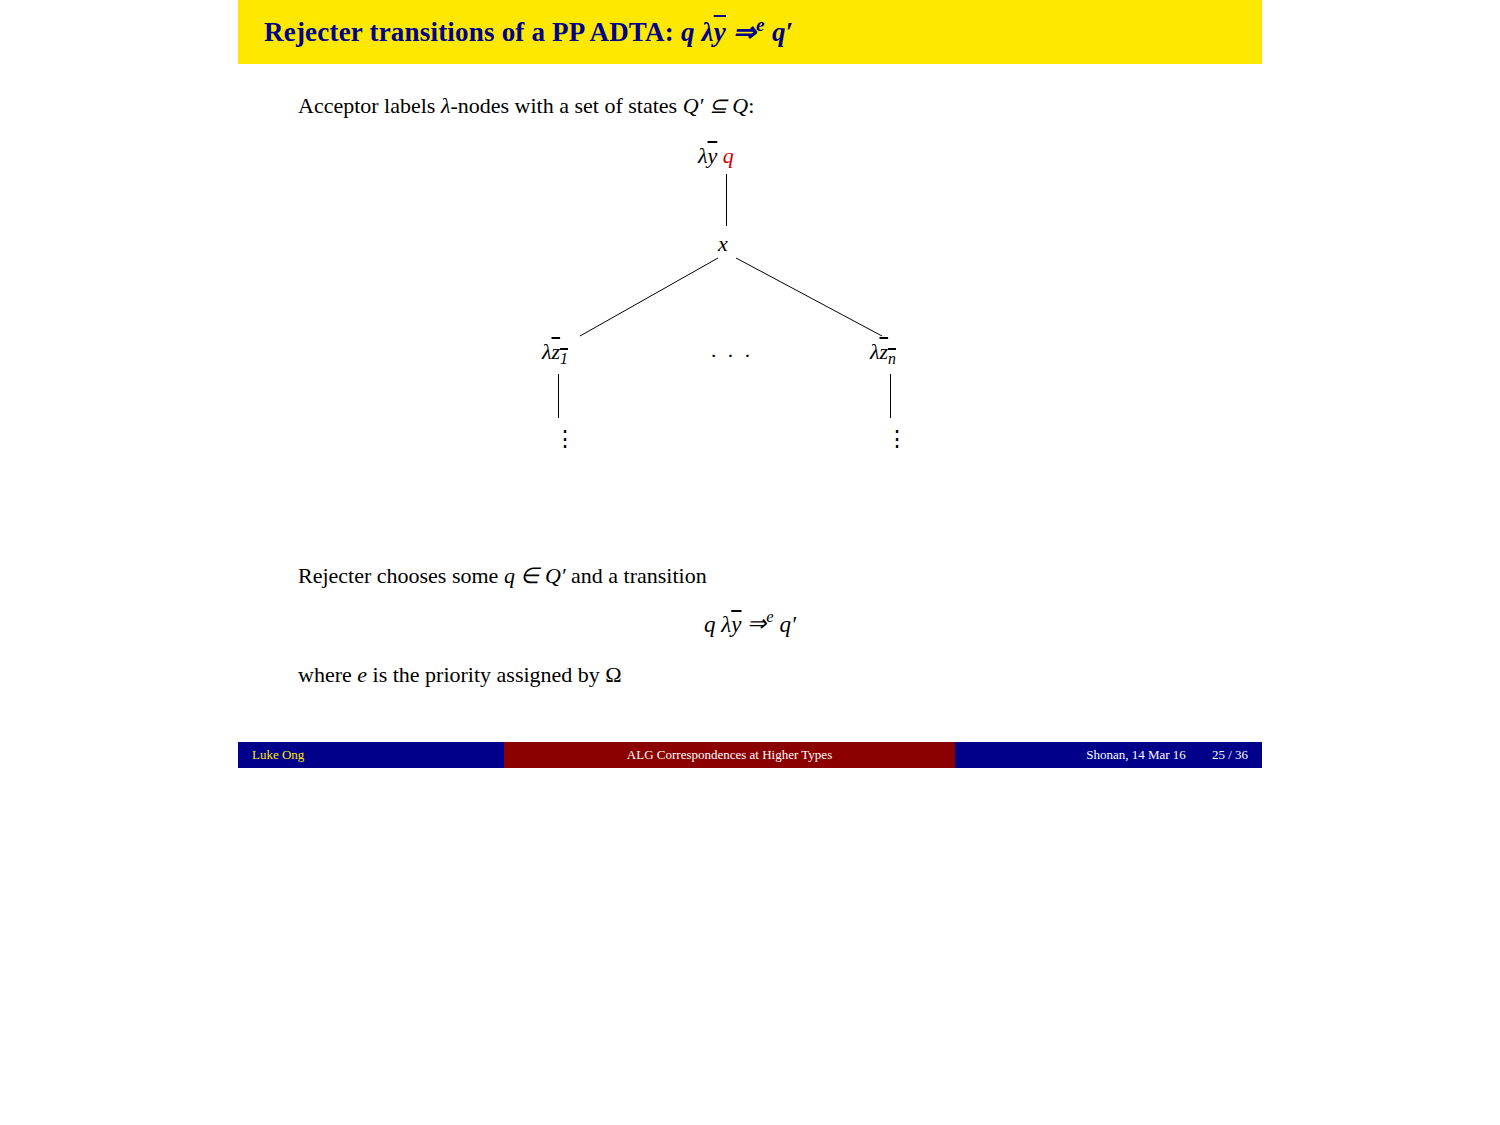Rejecter transitions of a PP ADTA: q λy ⇒e q′
Acceptor labels λ-nodes with a set of states Q′ ⊆ Q:
λy q
x
λz1
· · ·
λzn
⋮
⋮
Rejecter chooses some q ∈ Q′ and a transition
q λy ⇒e q′
where e is the priority assigned by Ω
Luke Ong
ALG Correspondences at Higher Types
Shonan, 14 Mar 1625 / 36